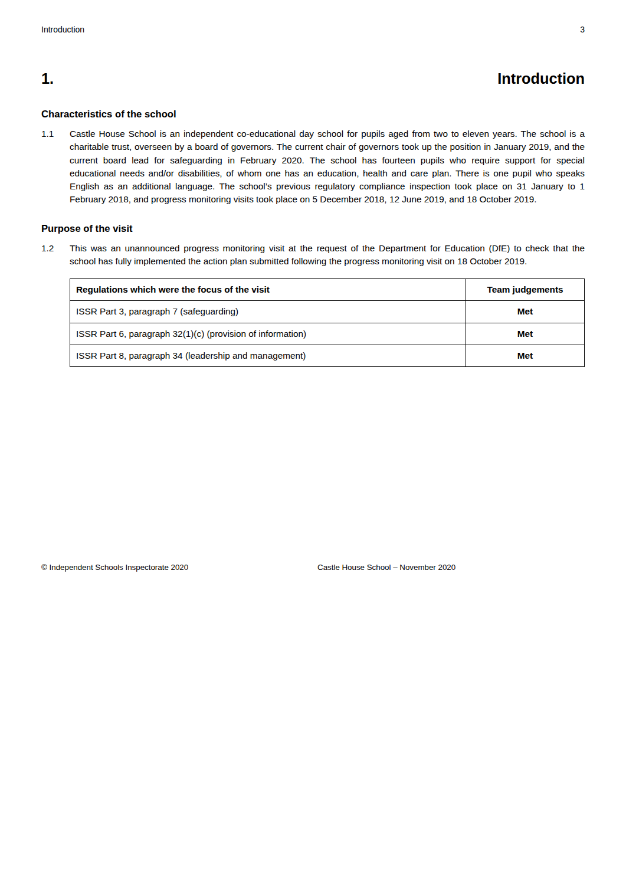Introduction 3
1. Introduction
Characteristics of the school
1.1
Castle House School is an independent co-educational day school for pupils aged from two to eleven years. The school is a charitable trust, overseen by a board of governors. The current chair of governors took up the position in January 2019, and the current board lead for safeguarding in February 2020. The school has fourteen pupils who require support for special educational needs and/or disabilities, of whom one has an education, health and care plan. There is one pupil who speaks English as an additional language. The school’s previous regulatory compliance inspection took place on 31 January to 1 February 2018, and progress monitoring visits took place on 5 December 2018, 12 June 2019, and 18 October 2019.
Purpose of the visit
1.2
This was an unannounced progress monitoring visit at the request of the Department for Education (DfE) to check that the school has fully implemented the action plan submitted following the progress monitoring visit on 18 October 2019.
| Regulations which were the focus of the visit | Team judgements |
| --- | --- |
| ISSR Part 3, paragraph 7 (safeguarding) | Met |
| ISSR Part 6, paragraph 32(1)(c) (provision of information) | Met |
| ISSR Part 8, paragraph 34 (leadership and management) | Met |
© Independent Schools Inspectorate 2020 Castle House School – November 2020